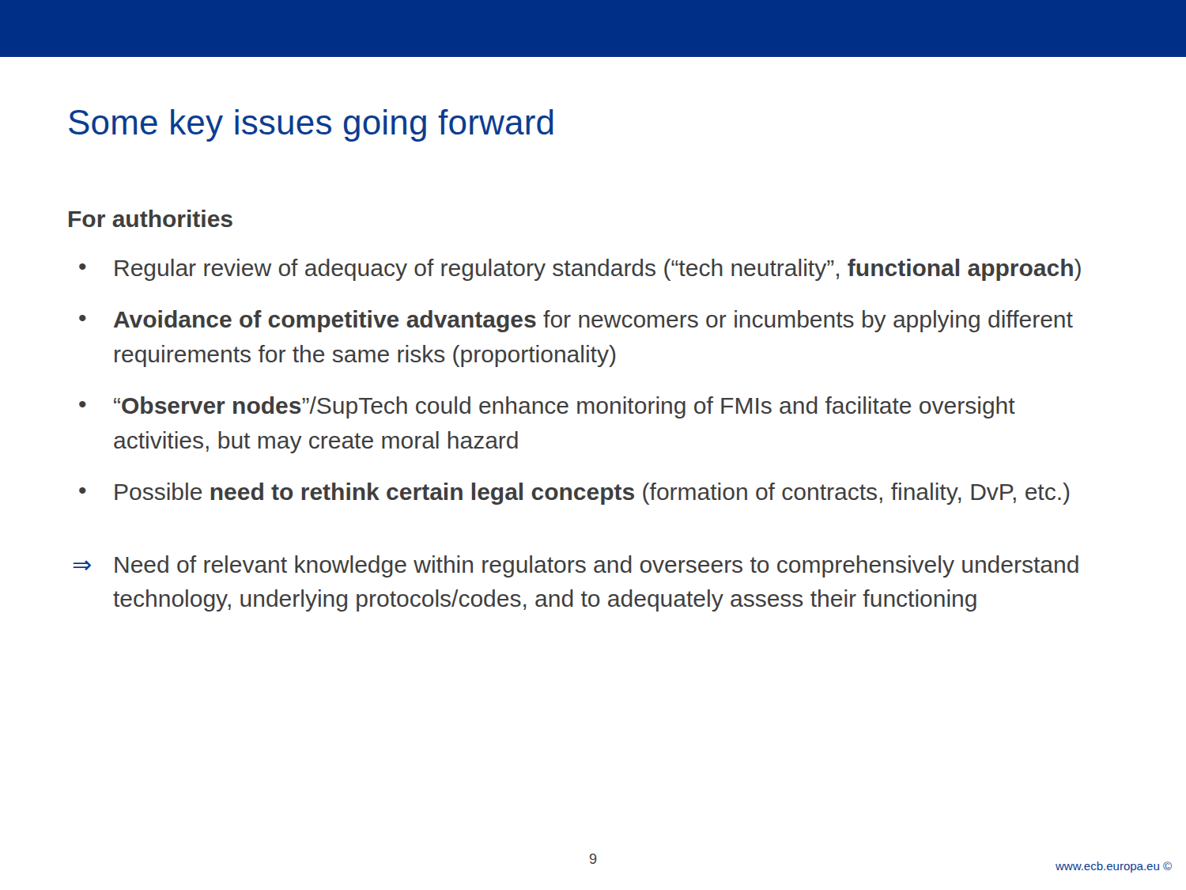Some key issues going forward
For authorities
Regular review of adequacy of regulatory standards (“tech neutrality”, functional approach)
Avoidance of competitive advantages for newcomers or incumbents by applying different requirements for the same risks (proportionality)
“Observer nodes”/SupTech could enhance monitoring of FMIs and facilitate oversight activities, but may create moral hazard
Possible need to rethink certain legal concepts (formation of contracts, finality, DvP, etc.)
Need of relevant knowledge within regulators and overseers to comprehensively understand technology, underlying protocols/codes, and to adequately assess their functioning
9
www.ecb.europa.eu ©